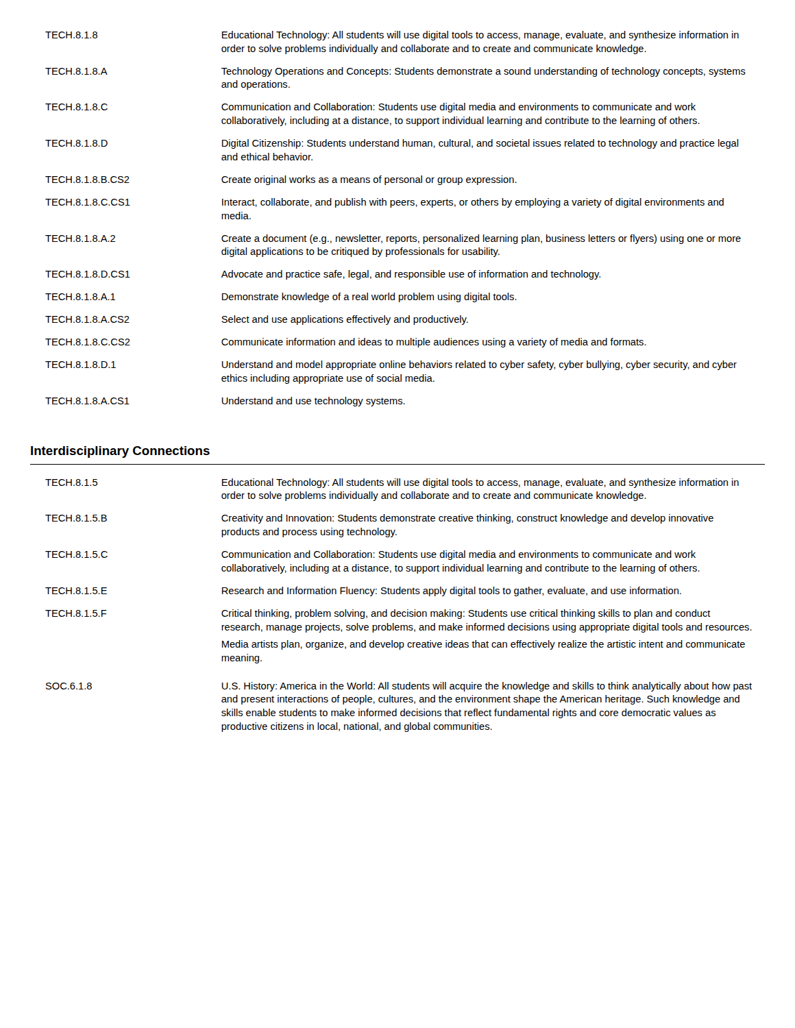| TECH.8.1.8 | Educational Technology: All students will use digital tools to access, manage, evaluate, and synthesize information in order to solve problems individually and collaborate and to create and communicate knowledge. |
| TECH.8.1.8.A | Technology Operations and Concepts: Students demonstrate a sound understanding of technology concepts, systems and operations. |
| TECH.8.1.8.C | Communication and Collaboration: Students use digital media and environments to communicate and work collaboratively, including at a distance, to support individual learning and contribute to the learning of others. |
| TECH.8.1.8.D | Digital Citizenship: Students understand human, cultural, and societal issues related to technology and practice legal and ethical behavior. |
| TECH.8.1.8.B.CS2 | Create original works as a means of personal or group expression. |
| TECH.8.1.8.C.CS1 | Interact, collaborate, and publish with peers, experts, or others by employing a variety of digital environments and media. |
| TECH.8.1.8.A.2 | Create a document (e.g., newsletter, reports, personalized learning plan, business letters or flyers) using one or more digital applications to be critiqued by professionals for usability. |
| TECH.8.1.8.D.CS1 | Advocate and practice safe, legal, and responsible use of information and technology. |
| TECH.8.1.8.A.1 | Demonstrate knowledge of a real world problem using digital tools. |
| TECH.8.1.8.A.CS2 | Select and use applications effectively and productively. |
| TECH.8.1.8.C.CS2 | Communicate information and ideas to multiple audiences using a variety of media and formats. |
| TECH.8.1.8.D.1 | Understand and model appropriate online behaviors related to cyber safety, cyber bullying, cyber security, and cyber ethics including appropriate use of social media. |
| TECH.8.1.8.A.CS1 | Understand and use technology systems. |
Interdisciplinary Connections
| TECH.8.1.5 | Educational Technology: All students will use digital tools to access, manage, evaluate, and synthesize information in order to solve problems individually and collaborate and to create and communicate knowledge. |
| TECH.8.1.5.B | Creativity and Innovation: Students demonstrate creative thinking, construct knowledge and develop innovative products and process using technology. |
| TECH.8.1.5.C | Communication and Collaboration: Students use digital media and environments to communicate and work collaboratively, including at a distance, to support individual learning and contribute to the learning of others. |
| TECH.8.1.5.E | Research and Information Fluency: Students apply digital tools to gather, evaluate, and use information. |
| TECH.8.1.5.F | Critical thinking, problem solving, and decision making: Students use critical thinking skills to plan and conduct research, manage projects, solve problems, and make informed decisions using appropriate digital tools and resources. Media artists plan, organize, and develop creative ideas that can effectively realize the artistic intent and communicate meaning. |
| SOC.6.1.8 | U.S. History: America in the World: All students will acquire the knowledge and skills to think analytically about how past and present interactions of people, cultures, and the environment shape the American heritage. Such knowledge and skills enable students to make informed decisions that reflect fundamental rights and core democratic values as productive citizens in local, national, and global communities. |